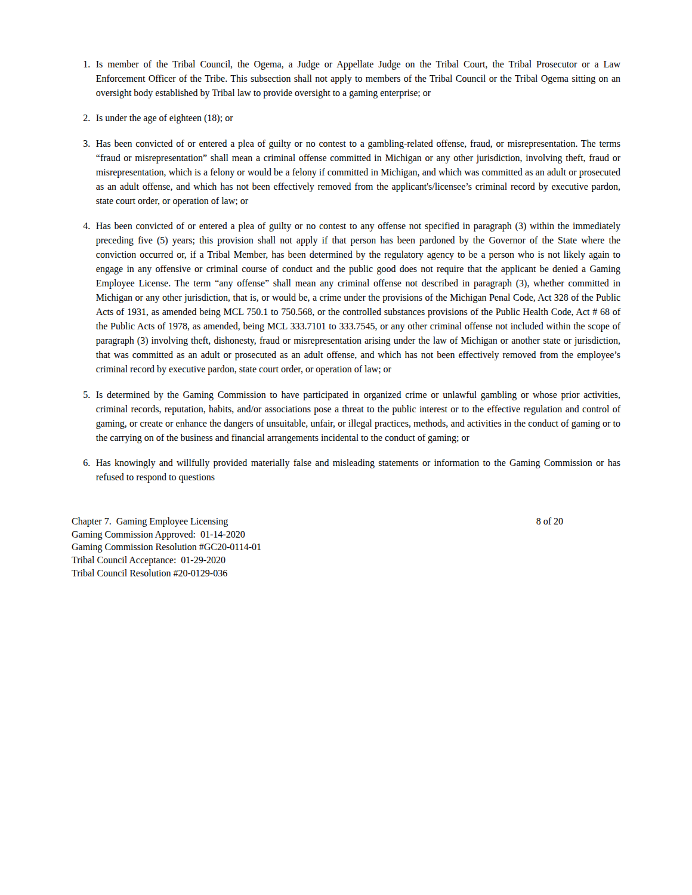Is member of the Tribal Council, the Ogema, a Judge or Appellate Judge on the Tribal Court, the Tribal Prosecutor or a Law Enforcement Officer of the Tribe. This subsection shall not apply to members of the Tribal Council or the Tribal Ogema sitting on an oversight body established by Tribal law to provide oversight to a gaming enterprise; or
Is under the age of eighteen (18); or
Has been convicted of or entered a plea of guilty or no contest to a gambling-related offense, fraud, or misrepresentation. The terms “fraud or misrepresentation” shall mean a criminal offense committed in Michigan or any other jurisdiction, involving theft, fraud or misrepresentation, which is a felony or would be a felony if committed in Michigan, and which was committed as an adult or prosecuted as an adult offense, and which has not been effectively removed from the applicant's/licensee’s criminal record by executive pardon, state court order, or operation of law; or
Has been convicted of or entered a plea of guilty or no contest to any offense not specified in paragraph (3) within the immediately preceding five (5) years; this provision shall not apply if that person has been pardoned by the Governor of the State where the conviction occurred or, if a Tribal Member, has been determined by the regulatory agency to be a person who is not likely again to engage in any offensive or criminal course of conduct and the public good does not require that the applicant be denied a Gaming Employee License. The term “any offense” shall mean any criminal offense not described in paragraph (3), whether committed in Michigan or any other jurisdiction, that is, or would be, a crime under the provisions of the Michigan Penal Code, Act 328 of the Public Acts of 1931, as amended being MCL 750.1 to 750.568, or the controlled substances provisions of the Public Health Code, Act # 68 of the Public Acts of 1978, as amended, being MCL 333.7101 to 333.7545, or any other criminal offense not included within the scope of paragraph (3) involving theft, dishonesty, fraud or misrepresentation arising under the law of Michigan or another state or jurisdiction, that was committed as an adult or prosecuted as an adult offense, and which has not been effectively removed from the employee’s criminal record by executive pardon, state court order, or operation of law; or
Is determined by the Gaming Commission to have participated in organized crime or unlawful gambling or whose prior activities, criminal records, reputation, habits, and/or associations pose a threat to the public interest or to the effective regulation and control of gaming, or create or enhance the dangers of unsuitable, unfair, or illegal practices, methods, and activities in the conduct of gaming or to the carrying on of the business and financial arrangements incidental to the conduct of gaming; or
Has knowingly and willfully provided materially false and misleading statements or information to the Gaming Commission or has refused to respond to questions
Chapter 7. Gaming Employee Licensing
Gaming Commission Approved: 01-14-2020
Gaming Commission Resolution #GC20-0114-01
Tribal Council Acceptance: 01-29-2020
Tribal Council Resolution #20-0129-036
8 of 20